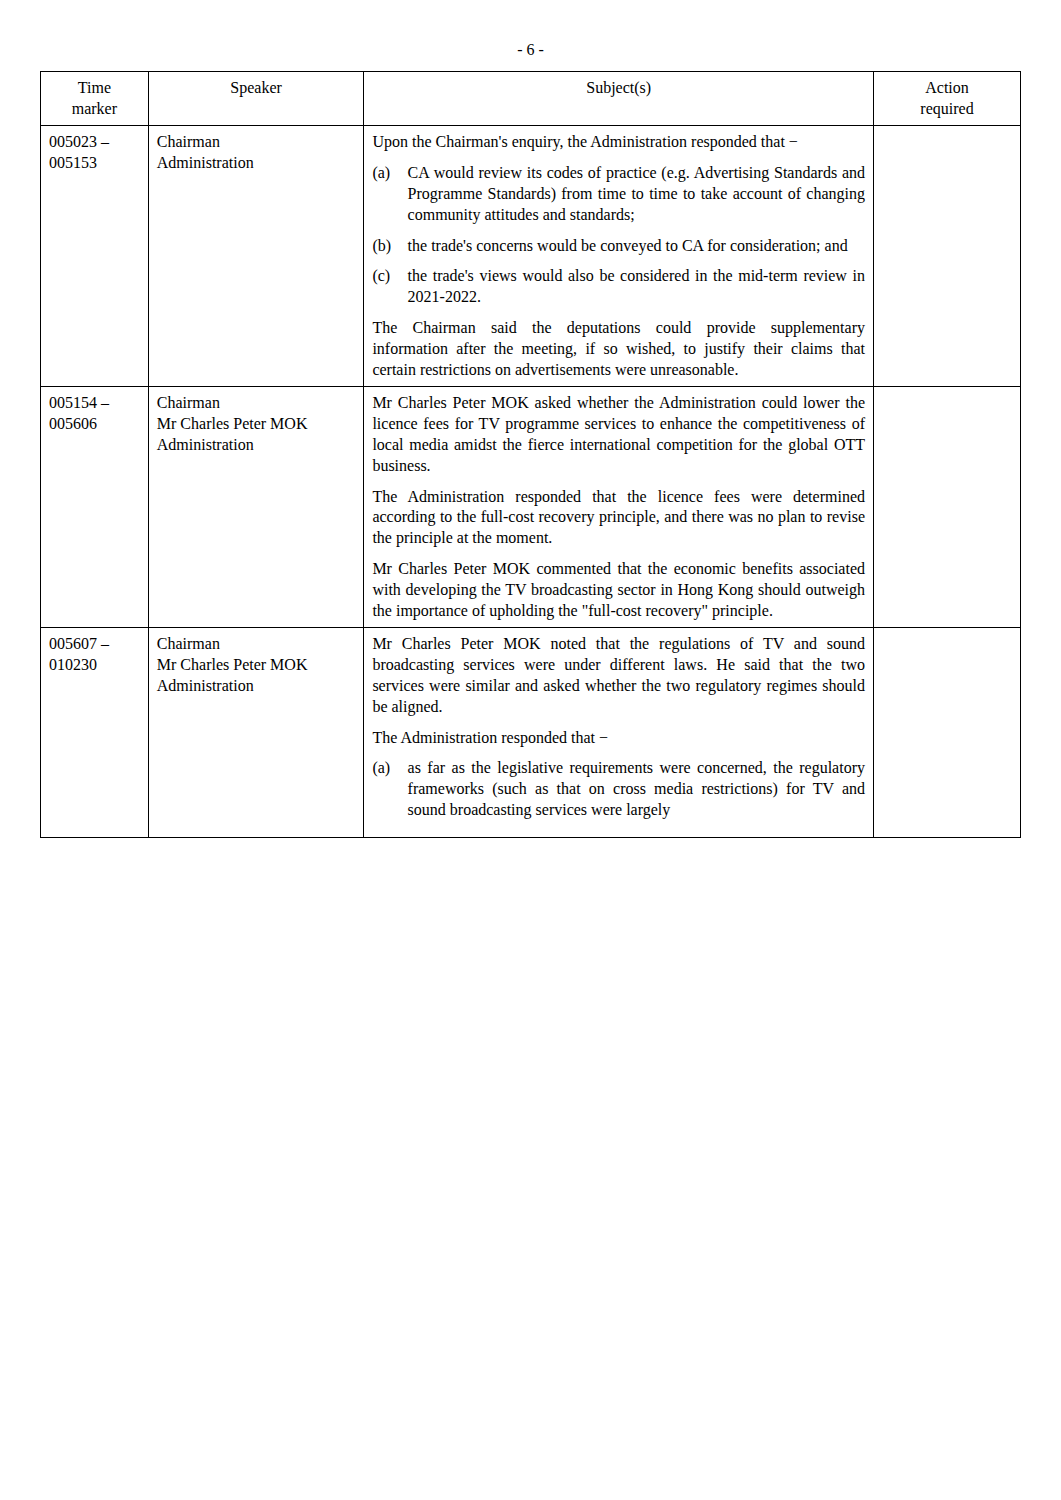- 6 -
| Time marker | Speaker | Subject(s) | Action required |
| --- | --- | --- | --- |
| 005023 – 005153 | Chairman Administration | Upon the Chairman's enquiry, the Administration responded that − (a) CA would review its codes of practice (e.g. Advertising Standards and Programme Standards) from time to time to take account of changing community attitudes and standards; (b) the trade's concerns would be conveyed to CA for consideration; and (c) the trade's views would also be considered in the mid-term review in 2021-2022. The Chairman said the deputations could provide supplementary information after the meeting, if so wished, to justify their claims that certain restrictions on advertisements were unreasonable. | |
| 005154 – 005606 | Chairman Mr Charles Peter MOK Administration | Mr Charles Peter MOK asked whether the Administration could lower the licence fees for TV programme services to enhance the competitiveness of local media amidst the fierce international competition for the global OTT business. The Administration responded that the licence fees were determined according to the full-cost recovery principle, and there was no plan to revise the principle at the moment. Mr Charles Peter MOK commented that the economic benefits associated with developing the TV broadcasting sector in Hong Kong should outweigh the importance of upholding the "full-cost recovery" principle. | |
| 005607 – 010230 | Chairman Mr Charles Peter MOK Administration | Mr Charles Peter MOK noted that the regulations of TV and sound broadcasting services were under different laws. He said that the two services were similar and asked whether the two regulatory regimes should be aligned. The Administration responded that − (a) as far as the legislative requirements were concerned, the regulatory frameworks (such as that on cross media restrictions) for TV and sound broadcasting services were largely | |